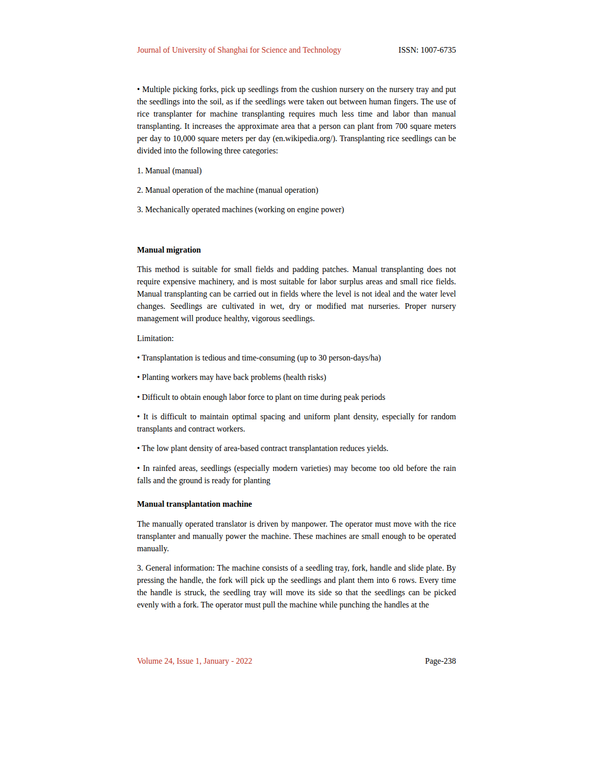Journal of University of Shanghai for Science and Technology ISSN: 1007-6735
• Multiple picking forks, pick up seedlings from the cushion nursery on the nursery tray and put the seedlings into the soil, as if the seedlings were taken out between human fingers. The use of rice transplanter for machine transplanting requires much less time and labor than manual transplanting. It increases the approximate area that a person can plant from 700 square meters per day to 10,000 square meters per day (en.wikipedia.org/). Transplanting rice seedlings can be divided into the following three categories:
1. Manual (manual)
2. Manual operation of the machine (manual operation)
3. Mechanically operated machines (working on engine power)
Manual migration
This method is suitable for small fields and padding patches. Manual transplanting does not require expensive machinery, and is most suitable for labor surplus areas and small rice fields. Manual transplanting can be carried out in fields where the level is not ideal and the water level changes. Seedlings are cultivated in wet, dry or modified mat nurseries. Proper nursery management will produce healthy, vigorous seedlings.
Limitation:
• Transplantation is tedious and time-consuming (up to 30 person-days/ha)
• Planting workers may have back problems (health risks)
• Difficult to obtain enough labor force to plant on time during peak periods
• It is difficult to maintain optimal spacing and uniform plant density, especially for random transplants and contract workers.
• The low plant density of area-based contract transplantation reduces yields.
• In rainfed areas, seedlings (especially modern varieties) may become too old before the rain falls and the ground is ready for planting
Manual transplantation machine
The manually operated translator is driven by manpower. The operator must move with the rice transplanter and manually power the machine. These machines are small enough to be operated manually.
3. General information: The machine consists of a seedling tray, fork, handle and slide plate. By pressing the handle, the fork will pick up the seedlings and plant them into 6 rows. Every time the handle is struck, the seedling tray will move its side so that the seedlings can be picked evenly with a fork. The operator must pull the machine while punching the handles at the
Volume 24, Issue 1, January - 2022 Page-238